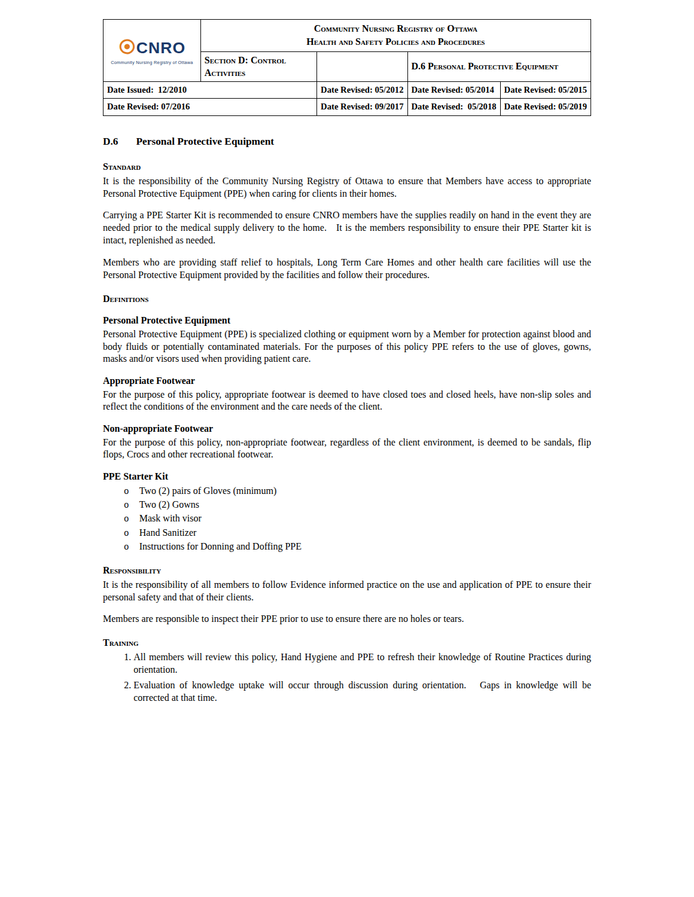| ⦿ CNRO Community Nursing Registry of Ottawa | Community Nursing Registry of Ottawa Health and Safety Policies and Procedures |
| Section D: Control Activities | | D.6 Personal Protective Equipment |
| Date Issued: 12/2010 | Date Revised: 05/2012 | Date Revised: 05/2014 | Date Revised: 05/2015 |
| Date Revised: 07/2016 | Date Revised: 09/2017 | Date Revised: 05/2018 | Date Revised: 05/2019 |
D.6 Personal Protective Equipment
Standard
It is the responsibility of the Community Nursing Registry of Ottawa to ensure that Members have access to appropriate Personal Protective Equipment (PPE) when caring for clients in their homes.
Carrying a PPE Starter Kit is recommended to ensure CNRO members have the supplies readily on hand in the event they are needed prior to the medical supply delivery to the home. It is the members responsibility to ensure their PPE Starter kit is intact, replenished as needed.
Members who are providing staff relief to hospitals, Long Term Care Homes and other health care facilities will use the Personal Protective Equipment provided by the facilities and follow their procedures.
Definitions
Personal Protective Equipment
Personal Protective Equipment (PPE) is specialized clothing or equipment worn by a Member for protection against blood and body fluids or potentially contaminated materials. For the purposes of this policy PPE refers to the use of gloves, gowns, masks and/or visors used when providing patient care.
Appropriate Footwear
For the purpose of this policy, appropriate footwear is deemed to have closed toes and closed heels, have non-slip soles and reflect the conditions of the environment and the care needs of the client.
Non-appropriate Footwear
For the purpose of this policy, non-appropriate footwear, regardless of the client environment, is deemed to be sandals, flip flops, Crocs and other recreational footwear.
PPE Starter Kit
Two (2) pairs of Gloves (minimum)
Two (2) Gowns
Mask with visor
Hand Sanitizer
Instructions for Donning and Doffing PPE
Responsibility
It is the responsibility of all members to follow Evidence informed practice on the use and application of PPE to ensure their personal safety and that of their clients.
Members are responsible to inspect their PPE prior to use to ensure there are no holes or tears.
Training
All members will review this policy, Hand Hygiene and PPE to refresh their knowledge of Routine Practices during orientation.
Evaluation of knowledge uptake will occur through discussion during orientation. Gaps in knowledge will be corrected at that time.